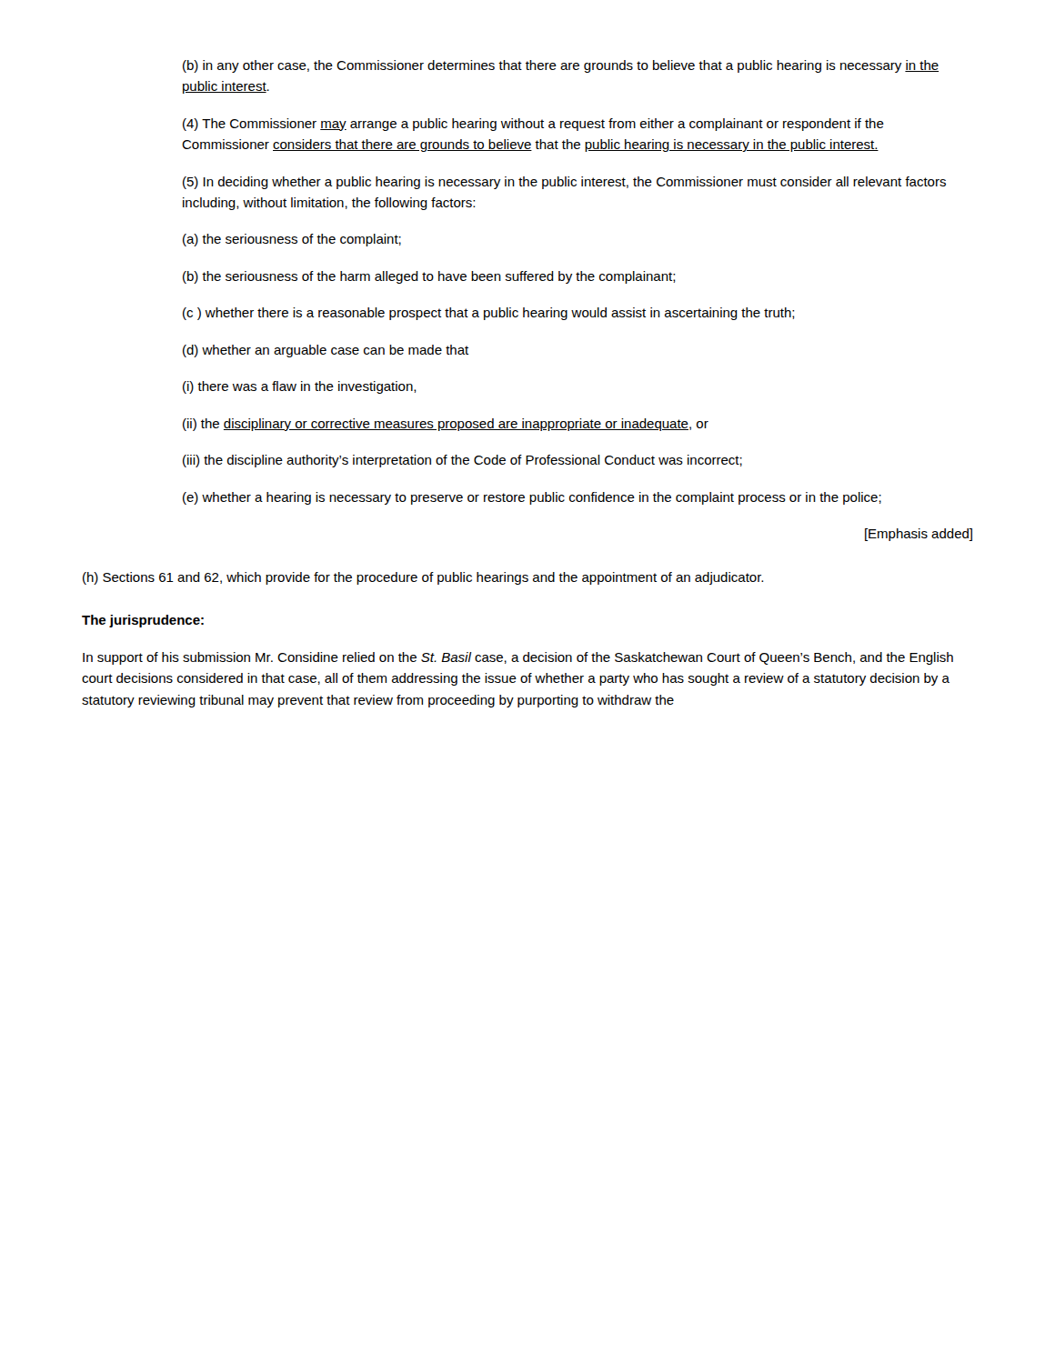(b) in any other case, the Commissioner determines that there are grounds to believe that a public hearing is necessary in the public interest.
(4) The Commissioner may arrange a public hearing without a request from either a complainant or respondent if the Commissioner considers that there are grounds to believe that the public hearing is necessary in the public interest.
(5) In deciding whether a public hearing is necessary in the public interest, the Commissioner must consider all relevant factors including, without limitation, the following factors:
(a) the seriousness of the complaint;
(b) the seriousness of the harm alleged to have been suffered by the complainant;
(c ) whether there is a reasonable prospect that a public hearing would assist in ascertaining the truth;
(d) whether an arguable case can be made that
(i) there was a flaw in the investigation,
(ii) the disciplinary or corrective measures proposed are inappropriate or inadequate, or
(iii) the discipline authority’s interpretation of the Code of Professional Conduct was incorrect;
(e) whether a hearing is necessary to preserve or restore public confidence in the complaint process or in the police;
[Emphasis added]
(h) Sections 61 and 62, which provide for the procedure of public hearings and the appointment of an adjudicator.
The jurisprudence:
In support of his submission Mr. Considine relied on the St. Basil case, a decision of the Saskatchewan Court of Queen’s Bench, and the English court decisions considered in that case, all of them addressing the issue of whether a party who has sought a review of a statutory decision by a statutory reviewing tribunal may prevent that review from proceeding by purporting to withdraw the